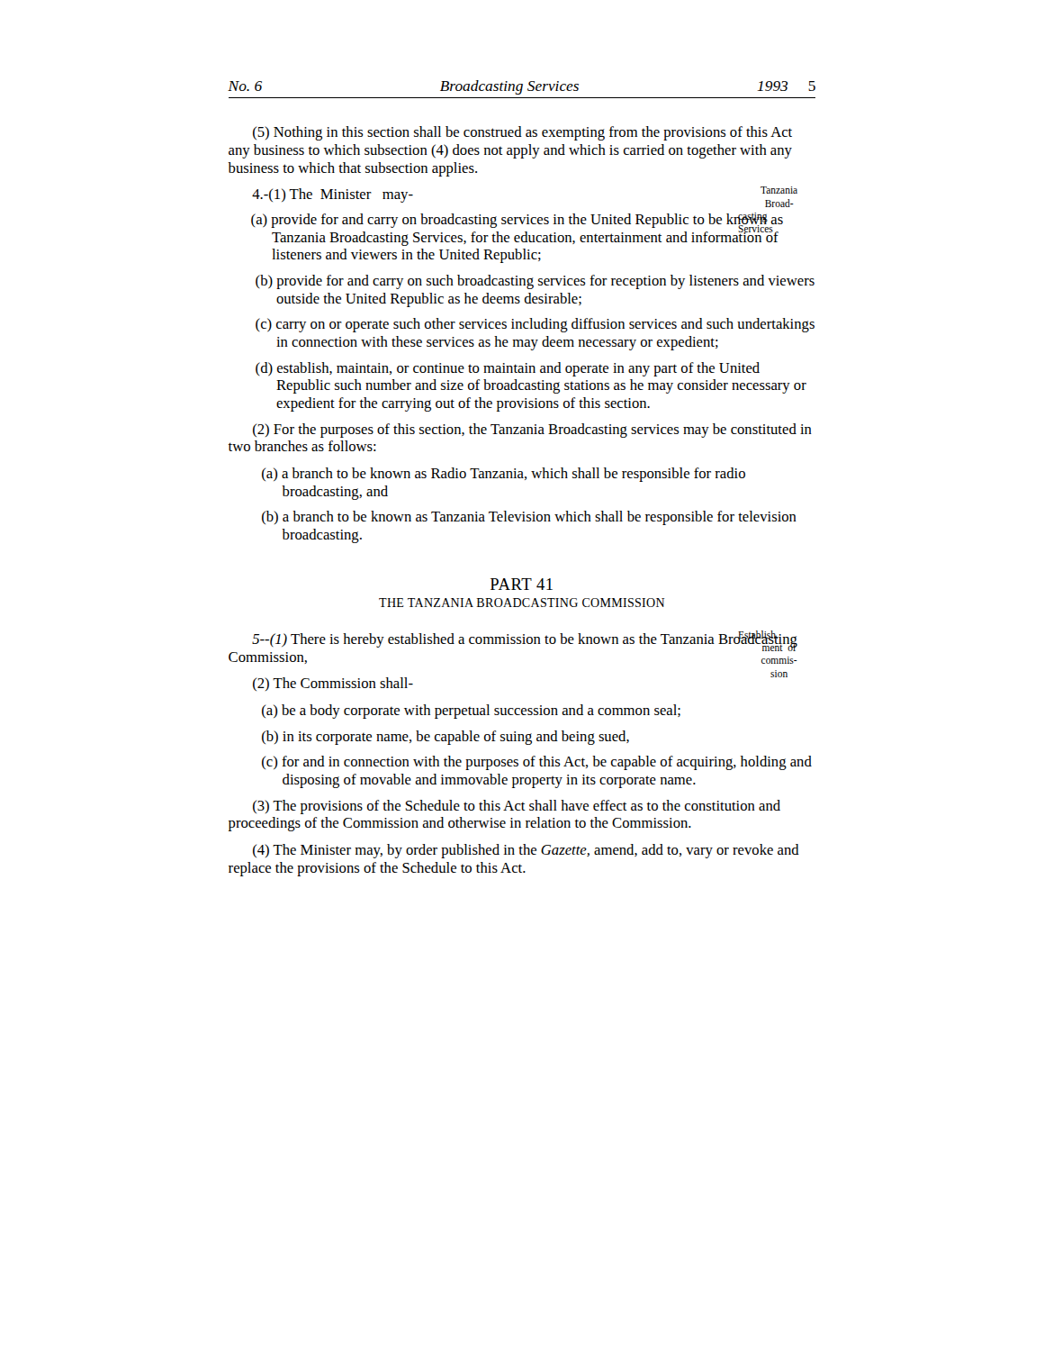No. 6
Broadcasting Services
19935
(5) Nothing in this section shall be construed as exempting from the provisions of this Act any business to which subsection (4) does not apply and which is carried on together with any business to which that subsection applies.
4.-(1) The Minister may-
Tanzania
Broad-
casting Services
(a) provide for and carry on broadcasting services in the United Republic to be known as Tanzania Broadcasting Services, for the education, entertainment and information of listeners and viewers in the United Republic;
(b) provide for and carry on such broadcasting services for reception by listeners and viewers outside the United Republic as he deems desirable;
(c) carry on or operate such other services including diffusion services and such undertakings in connection with these services as he may deem necessary or expedient;
(d) establish, maintain, or continue to maintain and operate in any part of the United Republic such number and size of broadcasting stations as he may consider necessary or expedient for the carrying out of the provisions of this section.
(2) For the purposes of this section, the Tanzania Broadcasting services may be constituted in two branches as follows:
(a) a branch to be known as Radio Tanzania, which shall be responsible for radio broadcasting, and
(b) a branch to be known as Tanzania Television which shall be responsible for television broadcasting.
PART 41
THE TANZANIA BROADCASTING COMMISSION
5--(1) There is hereby established a commission to be known as the Tanzania Broadcasting Commission,
Establish. ment of commis- sion
(2) The Commission shall-
(a) be a body corporate with perpetual succession and a common seal;
(b) in its corporate name, be capable of suing and being sued,
(c) for and in connection with the purposes of this Act, be capable of acquiring, holding and disposing of movable and immovable property in its corporate name.
(3) The provisions of the Schedule to this Act shall have effect as to the constitution and proceedings of the Commission and otherwise in relation to the Commission.
(4) The Minister may, by order published in the Gazette, amend, add to, vary or revoke and replace the provisions of the Schedule to this Act.